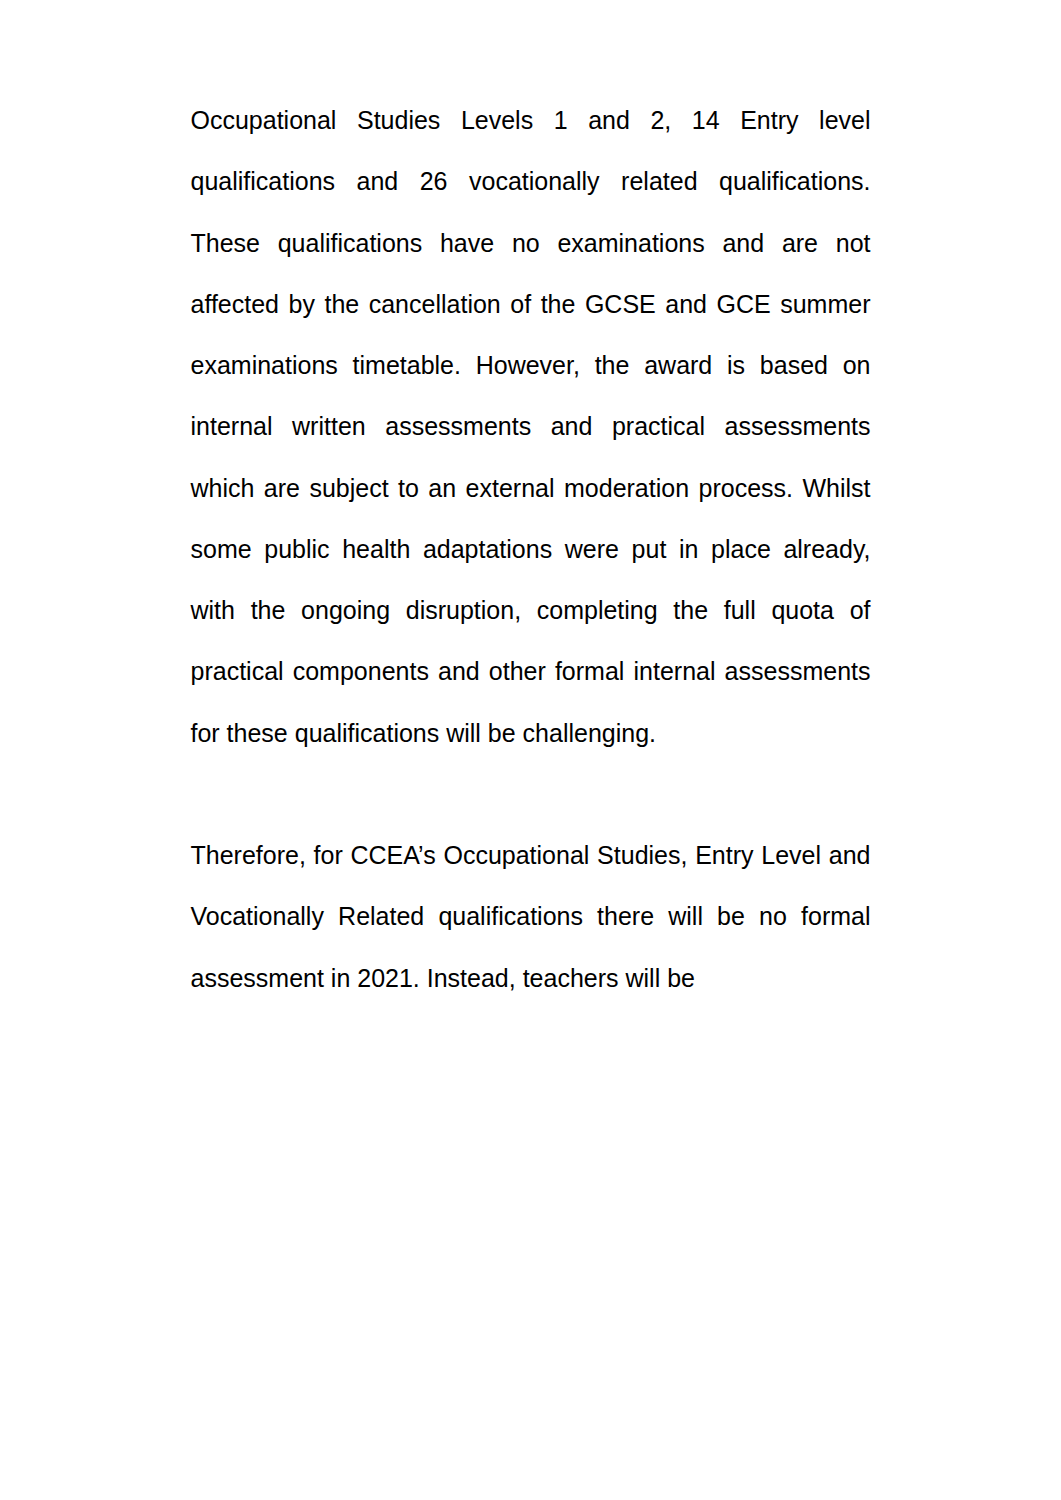Occupational Studies Levels 1 and 2, 14 Entry level qualifications and 26 vocationally related qualifications. These qualifications have no examinations and are not affected by the cancellation of the GCSE and GCE summer examinations timetable. However, the award is based on internal written assessments and practical assessments which are subject to an external moderation process. Whilst some public health adaptations were put in place already, with the ongoing disruption, completing the full quota of practical components and other formal internal assessments for these qualifications will be challenging.
Therefore, for CCEA’s Occupational Studies, Entry Level and Vocationally Related qualifications there will be no formal assessment in 2021. Instead, teachers will be